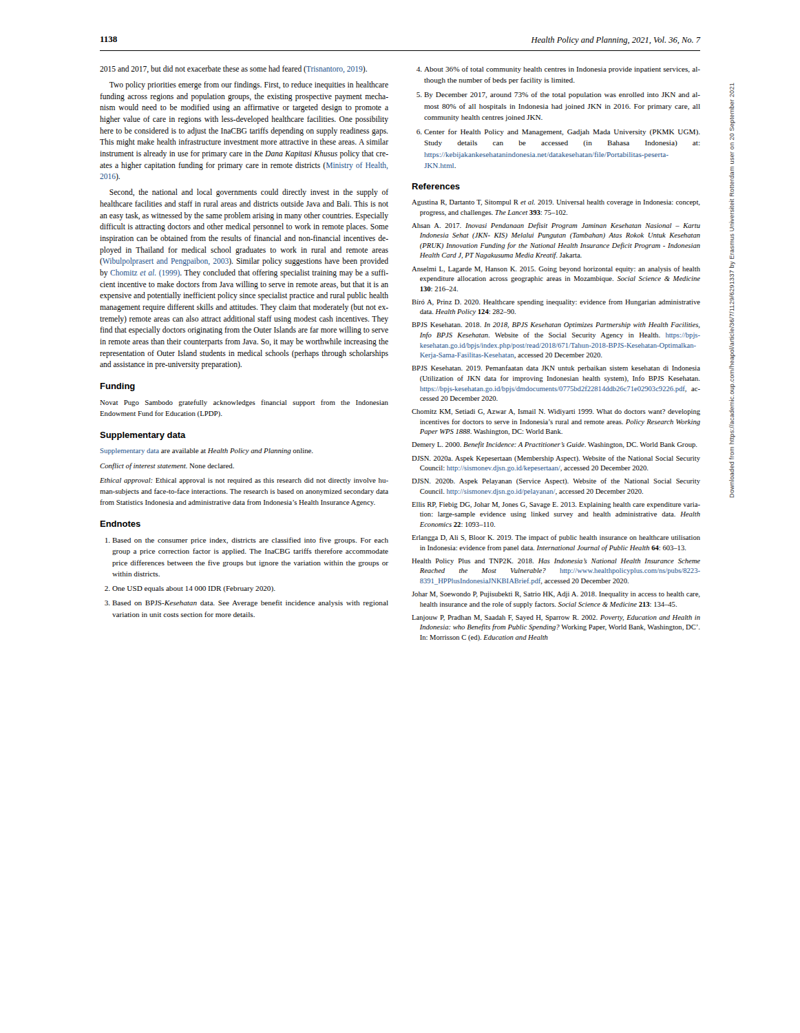Downloaded from https://academic.oup.com/heapol/article/36/7/1129/6291337 by Erasmus Universiteit Rotterdam user on 20 September 2021
1138 Health Policy and Planning, 2021, Vol. 36, No. 7
2015 and 2017, but did not exacerbate these as some had feared (Trisnantoro, 2019).
Two policy priorities emerge from our findings. First, to reduce inequities in healthcare funding across regions and population groups, the existing prospective payment mechanism would need to be modified using an affirmative or targeted design to promote a higher value of care in regions with less-developed healthcare facilities. One possibility here to be considered is to adjust the InaCBG tariffs depending on supply readiness gaps. This might make health infrastructure investment more attractive in these areas. A similar instrument is already in use for primary care in the Dana Kapitasi Khusus policy that creates a higher capitation funding for primary care in remote districts (Ministry of Health, 2016).
Second, the national and local governments could directly invest in the supply of healthcare facilities and staff in rural areas and districts outside Java and Bali. This is not an easy task, as witnessed by the same problem arising in many other countries. Especially difficult is attracting doctors and other medical personnel to work in remote places. Some inspiration can be obtained from the results of financial and non-financial incentives deployed in Thailand for medical school graduates to work in rural and remote areas (Wibulpolprasert and Pengpaibon, 2003). Similar policy suggestions have been provided by Chomitz et al. (1999). They concluded that offering specialist training may be a sufficient incentive to make doctors from Java willing to serve in remote areas, but that it is an expensive and potentially inefficient policy since specialist practice and rural public health management require different skills and attitudes. They claim that moderately (but not extremely) remote areas can also attract additional staff using modest cash incentives. They find that especially doctors originating from the Outer Islands are far more willing to serve in remote areas than their counterparts from Java. So, it may be worthwhile increasing the representation of Outer Island students in medical schools (perhaps through scholarships and assistance in pre-university preparation).
Funding
Novat Pugo Sambodo gratefully acknowledges financial support from the Indonesian Endowment Fund for Education (LPDP).
Supplementary data
Supplementary data are available at Health Policy and Planning online.
Conflict of interest statement. None declared.
Ethical approval: Ethical approval is not required as this research did not directly involve human-subjects and face-to-face interactions. The research is based on anonymized secondary data from Statistics Indonesia and administrative data from Indonesia’s Health Insurance Agency.
Endnotes
Based on the consumer price index, districts are classified into five groups. For each group a price correction factor is applied. The InaCBG tariffs therefore accommodate price differences between the five groups but ignore the variation within the groups or within districts.
One USD equals about 14 000 IDR (February 2020).
Based on BPJS-Kesehatan data. See Average benefit incidence analysis with regional variation in unit costs section for more details.
About 36% of total community health centres in Indonesia provide inpatient services, although the number of beds per facility is limited.
By December 2017, around 73% of the total population was enrolled into JKN and almost 80% of all hospitals in Indonesia had joined JKN in 2016. For primary care, all community health centres joined JKN.
Center for Health Policy and Management, Gadjah Mada University (PKMK UGM). Study details can be accessed (in Bahasa Indonesia) at: https://kebijakankesehatanindonesia.net/datakesehatan/file/Portabilitas-peserta-JKN.html.
References
Agustina R, Dartanto T, Sitompul R et al. 2019. Universal health coverage in Indonesia: concept, progress, and challenges. The Lancet 393: 75–102.
Ahsan A. 2017. Inovasi Pendanaan Defisit Program Jaminan Kesehatan Nasional – Kartu Indonesia Sehat (JKN- KIS) Melalui Pungutan (Tambahan) Atas Rokok Untuk Kesehatan (PRUK) Innovation Funding for the National Health Insurance Deficit Program - Indonesian Health Card J, PT Nagakusuma Media Kreatif. Jakarta.
Anselmi L, Lagarde M, Hanson K. 2015. Going beyond horizontal equity: an analysis of health expenditure allocation across geographic areas in Mozambique. Social Science & Medicine 130: 216–24.
Bíró A, Prinz D. 2020. Healthcare spending inequality: evidence from Hungarian administrative data. Health Policy 124: 282–90.
BPJS Kesehatan. 2018. In 2018, BPJS Kesehatan Optimizes Partnership with Health Facilities, Info BPJS Kesehatan. Website of the Social Security Agency in Health. https://bpjs-kesehatan.go.id/bpjs/index.php/post/read/2018/671/Tahun-2018-BPJS-Kesehatan-Optimalkan-Kerja-Sama-Fasilitas-Kesehatan, accessed 20 December 2020.
BPJS Kesehatan. 2019. Pemanfaatan data JKN untuk perbaikan sistem kesehatan di Indonesia (Utilization of JKN data for improving Indonesian health system), Info BPJS Kesehatan. https://bpjs-kesehatan.go.id/bpjs/dmdocuments/0775bd2f22814ddb26c71e02903c9226.pdf, accessed 20 December 2020.
Chomitz KM, Setiadi G, Azwar A, Ismail N. Widiyarti 1999. What do doctors want? developing incentives for doctors to serve in Indonesia’s rural and remote areas. Policy Research Working Paper WPS 1888. Washington, DC: World Bank.
Demery L. 2000. Benefit Incidence: A Practitioner’s Guide. Washington, DC. World Bank Group.
DJSN. 2020a. Aspek Kepesertaan (Membership Aspect). Website of the National Social Security Council: http://sismonev.djsn.go.id/kepesertaan/, accessed 20 December 2020.
DJSN. 2020b. Aspek Pelayanan (Service Aspect). Website of the National Social Security Council. http://sismonev.djsn.go.id/pelayanan/, accessed 20 December 2020.
Ellis RP, Fiebig DG, Johar M, Jones G, Savage E. 2013. Explaining health care expenditure variation: large-sample evidence using linked survey and health administrative data. Health Economics 22: 1093–110.
Erlangga D, Ali S, Bloor K. 2019. The impact of public health insurance on healthcare utilisation in Indonesia: evidence from panel data. International Journal of Public Health 64: 603–13.
Health Policy Plus and TNP2K. 2018. Has Indonesia’s National Health Insurance Scheme Reached the Most Vulnerable? http://www.healthpolicyplus.com/ns/pubs/8223-8391_HPPlusIndonesiaJNKBIABrief.pdf, accessed 20 December 2020.
Johar M, Soewondo P, Pujisubekti R, Satrio HK, Adji A. 2018. Inequality in access to health care, health insurance and the role of supply factors. Social Science & Medicine 213: 134–45.
Lanjouw P, Pradhan M, Saadah F, Sayed H, Sparrow R. 2002. Poverty, Education and Health in Indonesia: who Benefits from Public Spending? Working Paper, World Bank, Washington, DC’. In: Morrisson C (ed). Education and Health